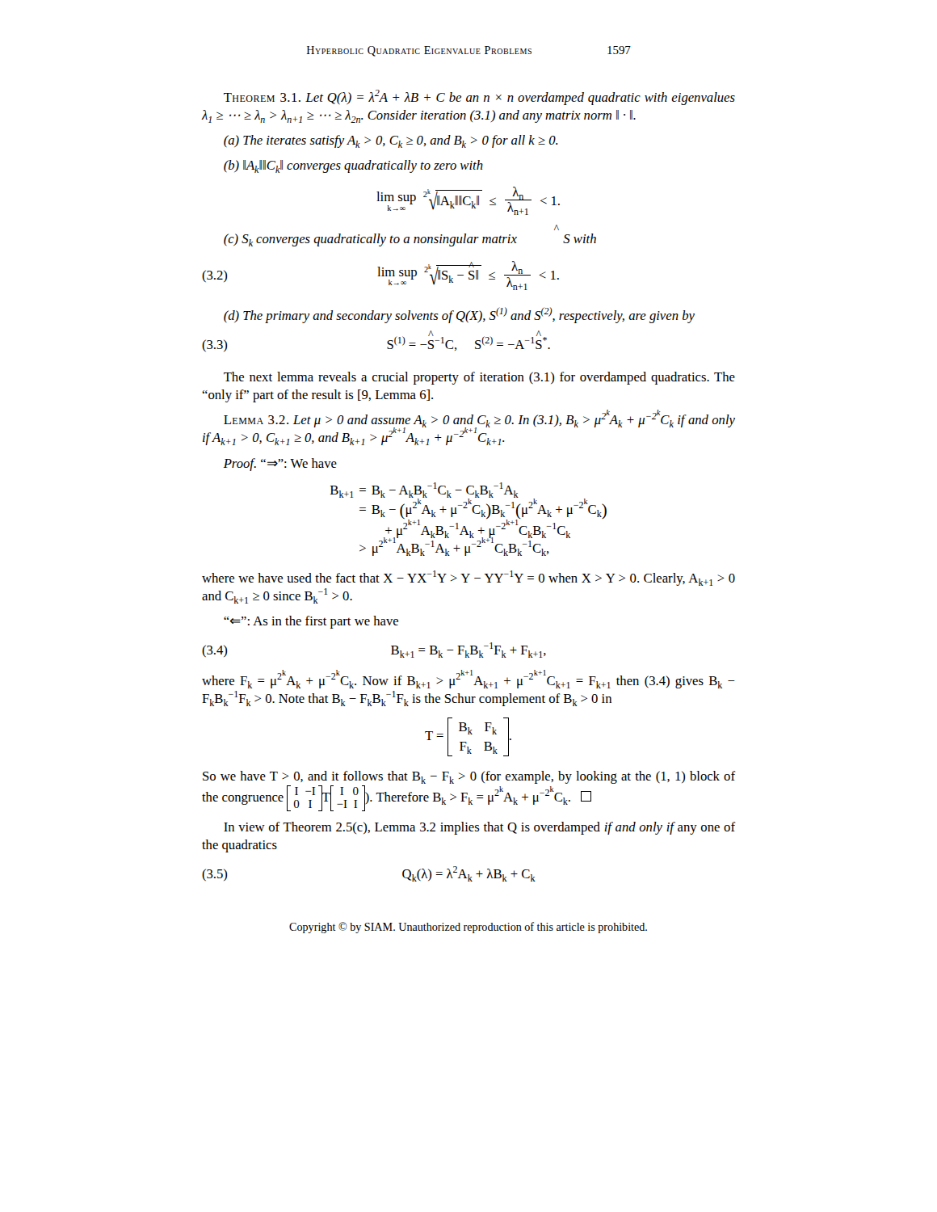Hyperbolic Quadratic Eigenvalue Problems 1597
Theorem 3.1. Let Q(λ) = λ2A + λB + C be an n × n overdamped quadratic with eigenvalues λ1 ≥ ⋯ ≥ λn > λn+1 ≥ ⋯ ≥ λ2n. Consider iteration (3.1) and any matrix norm ‖ · ‖.
(a) The iterates satisfy Ak > 0, Ck ≥ 0, and Bk > 0 for all k ≥ 0.
(b) ‖Ak‖‖Ck‖ converges quadratically to zero with
lim sup k→∞ 2k√‖Ak‖‖Ck‖ ≤ λn λn+1 < 1.
(c) Sk converges quadratically to a nonsingular matrix ^S with
(3.2) lim sup k→∞ 2k√‖Sk − ^S‖ ≤ λn λn+1 < 1.
(d) The primary and secondary solvents of Q(X), S(1) and S(2), respectively, are given by
(3.3) S(1) = −^S−1C, S(2) = −A−1^S*.
The next lemma reveals a crucial property of iteration (3.1) for overdamped quadratics. The “only if” part of the result is [9, Lemma 6].
Lemma 3.2. Let μ > 0 and assume Ak > 0 and Ck ≥ 0. In (3.1), Bk > μ2kAk + μ−2kCk if and only if Ak+1 > 0, Ck+1 ≥ 0, and Bk+1 > μ2k+1Ak+1 + μ−2k+1Ck+1.
Proof. “⇒”: We have
Bk+1
=
Bk − AkBk−1Ck − CkBk−1Ak
=
Bk − (μ2kAk + μ−2kCk) Bk−1(μ2kAk + μ−2kCk)
+ μ2k+1AkBk−1Ak + μ−2k+1CkBk−1Ck
>
μ2k+1AkBk−1Ak + μ−2k+1CkBk−1Ck,
where we have used the fact that X − YX−1Y > Y − YY−1Y = 0 when X > Y > 0. Clearly, Ak+1 > 0 and Ck+1 ≥ 0 since Bk−1 > 0.
“⇐”: As in the first part we have
(3.4) Bk+1 = Bk − FkBk−1Fk + Fk+1,
where Fk = μ2kAk + μ−2kCk. Now if Bk+1 > μ2k+1Ak+1 + μ−2k+1Ck+1 = Fk+1 then (3.4) gives Bk − FkBk−1Fk > 0. Note that Bk − FkBk−1Fk is the Schur complement of Bk > 0 in
T = Bk Fk Fk Bk .
So we have T > 0, and it follows that Bk − Fk > 0 (for example, by looking at the (1, 1) block of the congruence I−I 0 ITI 0−I I). Therefore Bk > Fk = μ2kAk + μ−2kCk.
In view of Theorem 2.5(c), Lemma 3.2 implies that Q is overdamped if and only if any one of the quadratics
(3.5) Qk(λ) = λ2Ak + λBk + Ck
Copyright © by SIAM. Unauthorized reproduction of this article is prohibited.